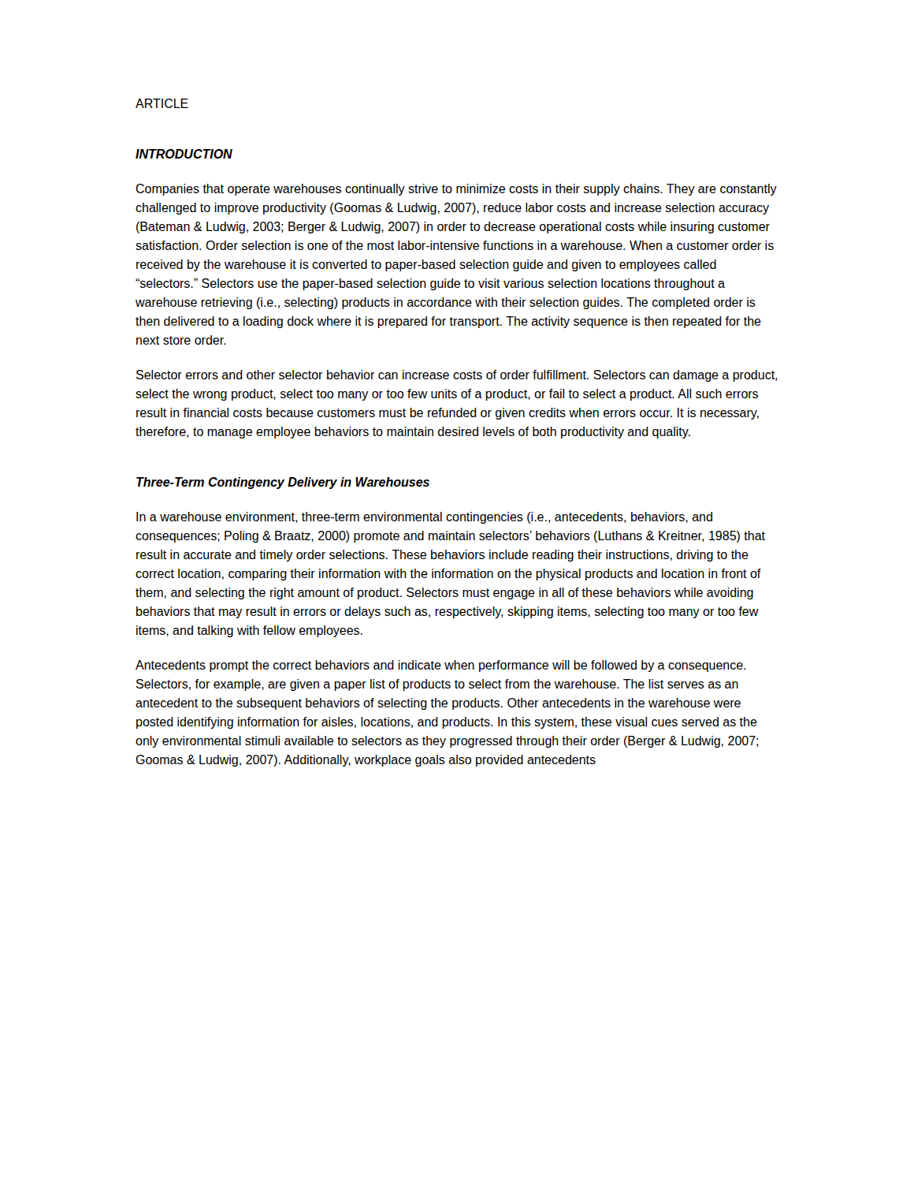ARTICLE
INTRODUCTION
Companies that operate warehouses continually strive to minimize costs in their supply chains. They are constantly challenged to improve productivity (Goomas & Ludwig, 2007), reduce labor costs and increase selection accuracy (Bateman & Ludwig, 2003; Berger & Ludwig, 2007) in order to decrease operational costs while insuring customer satisfaction. Order selection is one of the most labor-intensive functions in a warehouse. When a customer order is received by the warehouse it is converted to paper-based selection guide and given to employees called “selectors.” Selectors use the paper-based selection guide to visit various selection locations throughout a warehouse retrieving (i.e., selecting) products in accordance with their selection guides. The completed order is then delivered to a loading dock where it is prepared for transport. The activity sequence is then repeated for the next store order.
Selector errors and other selector behavior can increase costs of order fulfillment. Selectors can damage a product, select the wrong product, select too many or too few units of a product, or fail to select a product. All such errors result in financial costs because customers must be refunded or given credits when errors occur. It is necessary, therefore, to manage employee behaviors to maintain desired levels of both productivity and quality.
Three-Term Contingency Delivery in Warehouses
In a warehouse environment, three-term environmental contingencies (i.e., antecedents, behaviors, and consequences; Poling & Braatz, 2000) promote and maintain selectors’ behaviors (Luthans & Kreitner, 1985) that result in accurate and timely order selections. These behaviors include reading their instructions, driving to the correct location, comparing their information with the information on the physical products and location in front of them, and selecting the right amount of product. Selectors must engage in all of these behaviors while avoiding behaviors that may result in errors or delays such as, respectively, skipping items, selecting too many or too few items, and talking with fellow employees.
Antecedents prompt the correct behaviors and indicate when performance will be followed by a consequence. Selectors, for example, are given a paper list of products to select from the warehouse. The list serves as an antecedent to the subsequent behaviors of selecting the products. Other antecedents in the warehouse were posted identifying information for aisles, locations, and products. In this system, these visual cues served as the only environmental stimuli available to selectors as they progressed through their order (Berger & Ludwig, 2007; Goomas & Ludwig, 2007). Additionally, workplace goals also provided antecedents